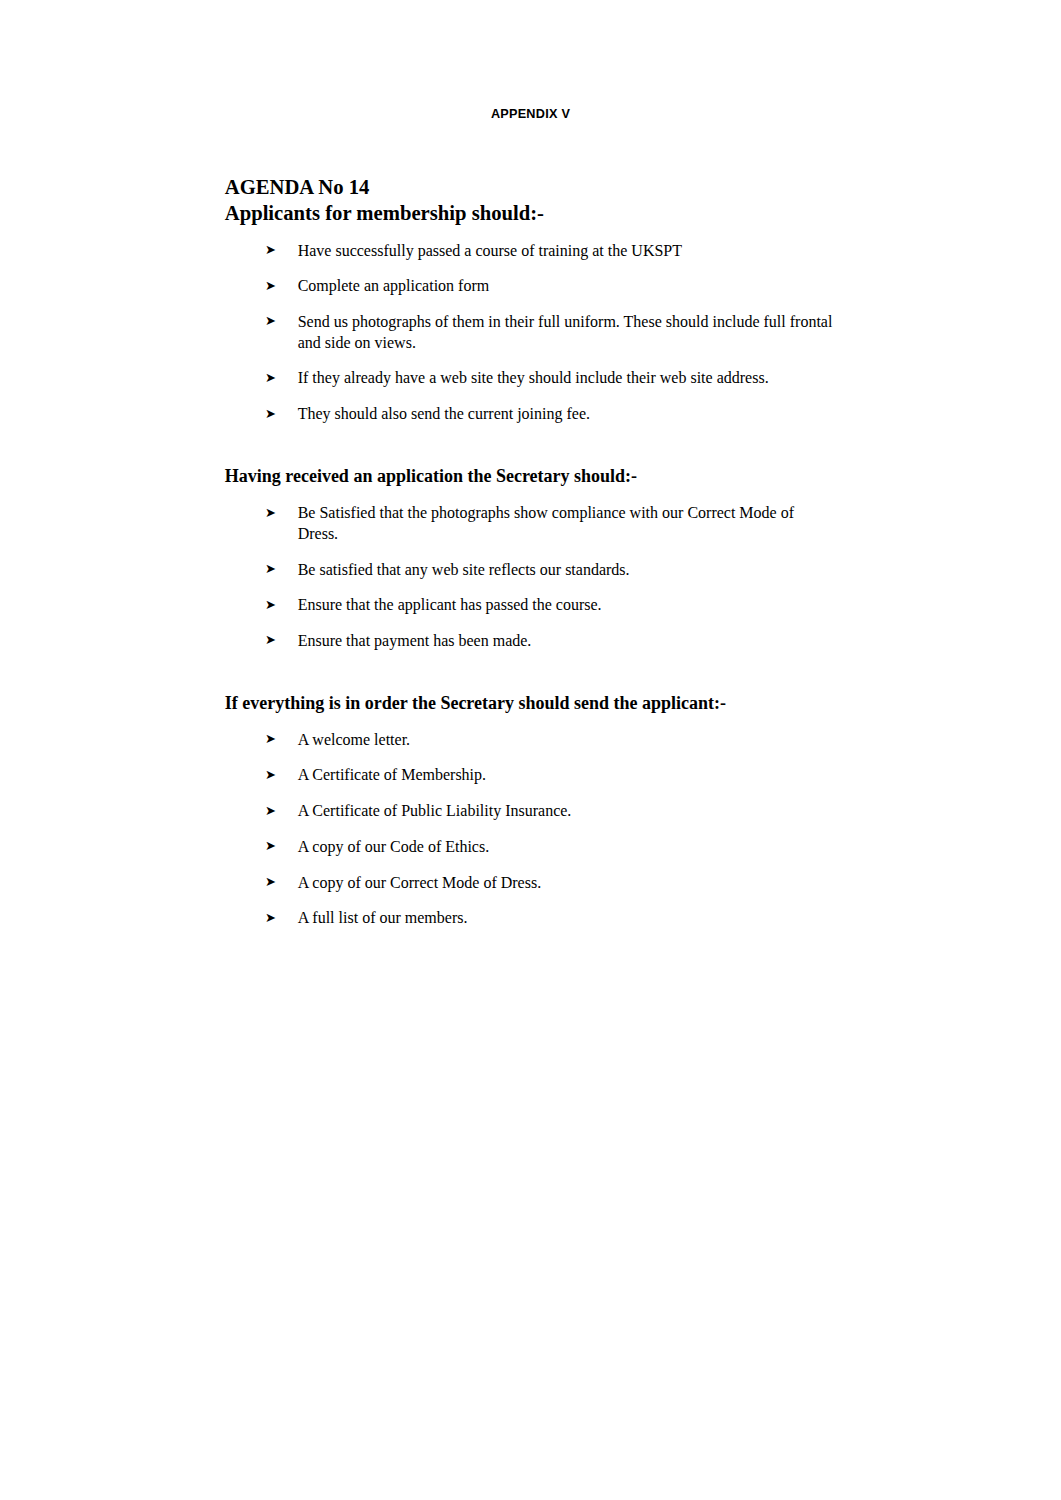APPENDIX V
AGENDA No 14
Applicants for membership should:-
Have successfully passed a course of training at the UKSPT
Complete an application form
Send us photographs of them in their full uniform. These should include full frontal and side on views.
If they already have a web site they should include their web site address.
They should also send the current joining fee.
Having received an application the Secretary should:-
Be Satisfied that the photographs show compliance with our Correct Mode of Dress.
Be satisfied that any web site reflects our standards.
Ensure that the applicant has passed the course.
Ensure that payment has been made.
If everything is in order the Secretary should send the applicant:-
A welcome letter.
A Certificate of Membership.
A Certificate of Public Liability Insurance.
A copy of our Code of Ethics.
A copy of our Correct Mode of Dress.
A full list of our members.